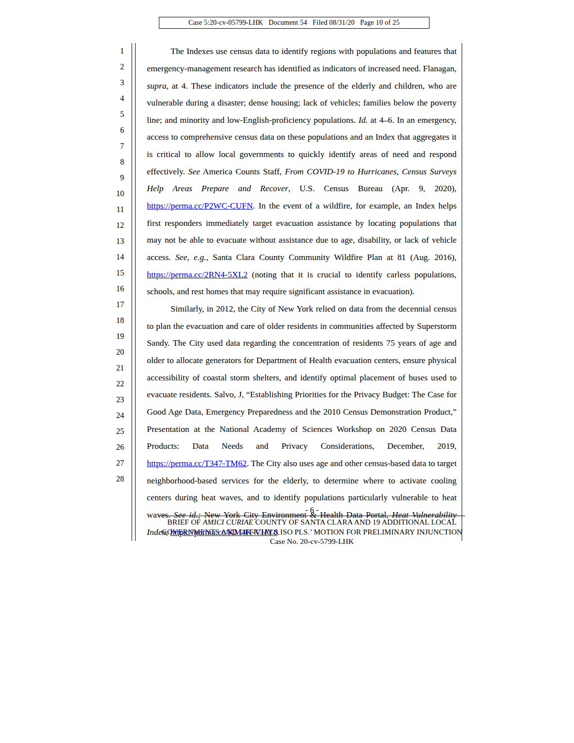Case 5:20-cv-05799-LHK Document 54 Filed 08/31/20 Page 10 of 25
1
2
3
4
5
6
7
8
9
10
11
12
13
14
15
16
17
18
19
20
21
22
23
24
25
26
27
28
The Indexes use census data to identify regions with populations and features that emergency-management research has identified as indicators of increased need. Flanagan, supra, at 4. These indicators include the presence of the elderly and children, who are vulnerable during a disaster; dense housing; lack of vehicles; families below the poverty line; and minority and low-English-proficiency populations. Id. at 4–6. In an emergency, access to comprehensive census data on these populations and an Index that aggregates it is critical to allow local governments to quickly identify areas of need and respond effectively. See America Counts Staff, From COVID-19 to Hurricanes, Census Surveys Help Areas Prepare and Recover, U.S. Census Bureau (Apr. 9, 2020), https://perma.cc/P2WC-CUFN. In the event of a wildfire, for example, an Index helps first responders immediately target evacuation assistance by locating populations that may not be able to evacuate without assistance due to age, disability, or lack of vehicle access. See, e.g., Santa Clara County Community Wildfire Plan at 81 (Aug. 2016), https://perma.cc/2RN4-5XL2 (noting that it is crucial to identify carless populations, schools, and rest homes that may require significant assistance in evacuation).
Similarly, in 2012, the City of New York relied on data from the decennial census to plan the evacuation and care of older residents in communities affected by Superstorm Sandy. The City used data regarding the concentration of residents 75 years of age and older to allocate generators for Department of Health evacuation centers, ensure physical accessibility of coastal storm shelters, and identify optimal placement of buses used to evacuate residents. Salvo, J, “Establishing Priorities for the Privacy Budget: The Case for Good Age Data, Emergency Preparedness and the 2010 Census Demonstration Product,” Presentation at the National Academy of Sciences Workshop on 2020 Census Data Products: Data Needs and Privacy Considerations, December, 2019, https://perma.cc/T347-TM62. The City also uses age and other census-based data to target neighborhood-based services for the elderly, to determine where to activate cooling centers during heat waves, and to identify populations particularly vulnerable to heat waves. See id.; New York City Environment & Health Data Portal, Heat Vulnerability Index, https://perma.cc/KM4K-VHY8.
- 6 -
Brief of Amici Curiae County of Santa Clara and 19 Additional Local
Governments and Officials ISO Pls.’ Motion for Preliminary Injunction
Case No. 20-cv-5799-LHK